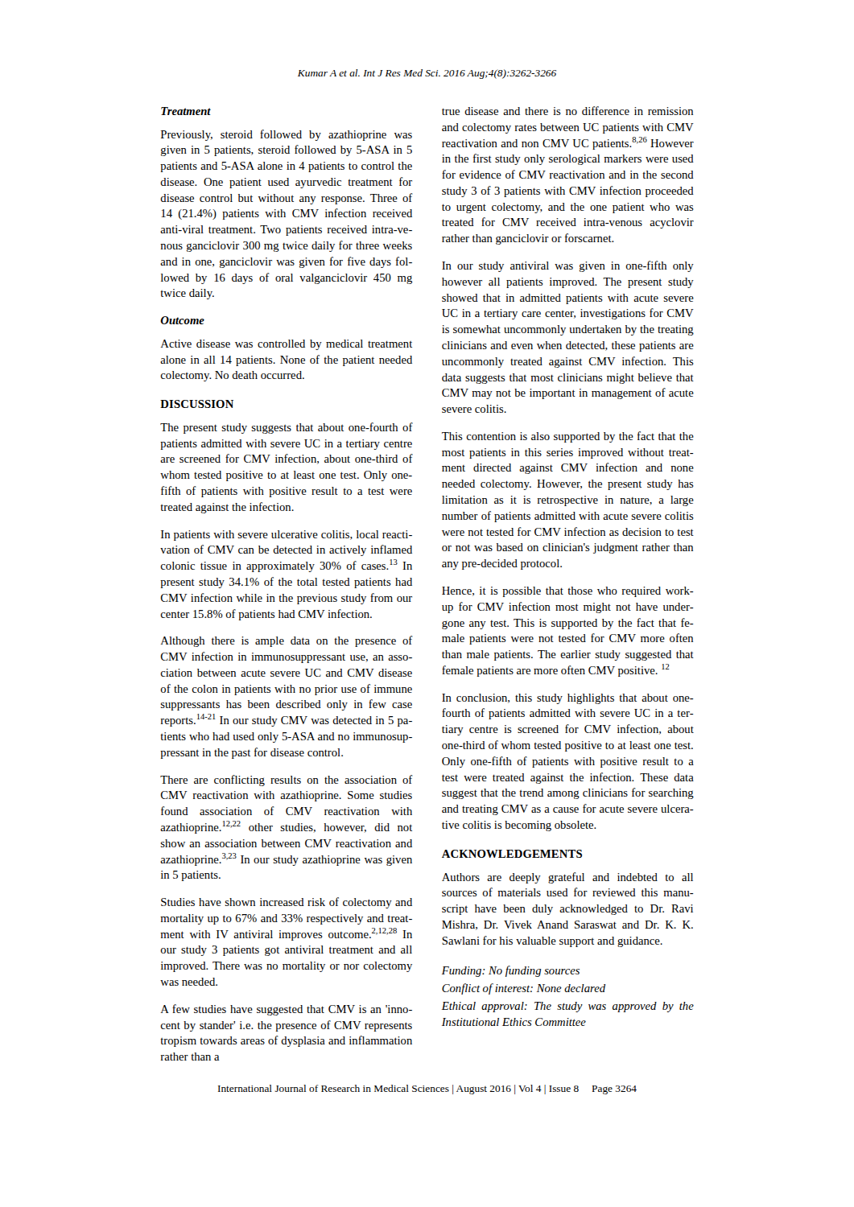Kumar A et al. Int J Res Med Sci. 2016 Aug;4(8):3262-3266
Treatment
Previously, steroid followed by azathioprine was given in 5 patients, steroid followed by 5-ASA in 5 patients and 5-ASA alone in 4 patients to control the disease. One patient used ayurvedic treatment for disease control but without any response. Three of 14 (21.4%) patients with CMV infection received anti-viral treatment. Two patients received intra-venous ganciclovir 300 mg twice daily for three weeks and in one, ganciclovir was given for five days followed by 16 days of oral valganciclovir 450 mg twice daily.
Outcome
Active disease was controlled by medical treatment alone in all 14 patients. None of the patient needed colectomy. No death occurred.
Discussion
The present study suggests that about one-fourth of patients admitted with severe UC in a tertiary centre are screened for CMV infection, about one-third of whom tested positive to at least one test. Only one-fifth of patients with positive result to a test were treated against the infection.
In patients with severe ulcerative colitis, local reactivation of CMV can be detected in actively inflamed colonic tissue in approximately 30% of cases.13 In present study 34.1% of the total tested patients had CMV infection while in the previous study from our center 15.8% of patients had CMV infection.
Although there is ample data on the presence of CMV infection in immunosuppressant use, an association between acute severe UC and CMV disease of the colon in patients with no prior use of immune suppressants has been described only in few case reports.14-21 In our study CMV was detected in 5 patients who had used only 5-ASA and no immunosuppressant in the past for disease control.
There are conflicting results on the association of CMV reactivation with azathioprine. Some studies found association of CMV reactivation with azathioprine.12,22 other studies, however, did not show an association between CMV reactivation and azathioprine.3,23 In our study azathioprine was given in 5 patients.
Studies have shown increased risk of colectomy and mortality up to 67% and 33% respectively and treatment with IV antiviral improves outcome.2,12,28 In our study 3 patients got antiviral treatment and all improved. There was no mortality or nor colectomy was needed.
A few studies have suggested that CMV is an 'innocent by stander' i.e. the presence of CMV represents tropism towards areas of dysplasia and inflammation rather than a
true disease and there is no difference in remission and colectomy rates between UC patients with CMV reactivation and non CMV UC patients.8,26 However in the first study only serological markers were used for evidence of CMV reactivation and in the second study 3 of 3 patients with CMV infection proceeded to urgent colectomy, and the one patient who was treated for CMV received intra-venous acyclovir rather than ganciclovir or forscarnet.
In our study antiviral was given in one-fifth only however all patients improved. The present study showed that in admitted patients with acute severe UC in a tertiary care center, investigations for CMV is somewhat uncommonly undertaken by the treating clinicians and even when detected, these patients are uncommonly treated against CMV infection. This data suggests that most clinicians might believe that CMV may not be important in management of acute severe colitis.
This contention is also supported by the fact that the most patients in this series improved without treatment directed against CMV infection and none needed colectomy. However, the present study has limitation as it is retrospective in nature, a large number of patients admitted with acute severe colitis were not tested for CMV infection as decision to test or not was based on clinician's judgment rather than any pre-decided protocol.
Hence, it is possible that those who required work-up for CMV infection most might not have undergone any test. This is supported by the fact that female patients were not tested for CMV more often than male patients. The earlier study suggested that female patients are more often CMV positive. 12
In conclusion, this study highlights that about one-fourth of patients admitted with severe UC in a tertiary centre is screened for CMV infection, about one-third of whom tested positive to at least one test. Only one-fifth of patients with positive result to a test were treated against the infection. These data suggest that the trend among clinicians for searching and treating CMV as a cause for acute severe ulcerative colitis is becoming obsolete.
Acknowledgements
Authors are deeply grateful and indebted to all sources of materials used for reviewed this manuscript have been duly acknowledged to Dr. Ravi Mishra, Dr. Vivek Anand Saraswat and Dr. K. K. Sawlani for his valuable support and guidance.
Funding: No funding sources
Conflict of interest: None declared
Ethical approval: The study was approved by the Institutional Ethics Committee
International Journal of Research in Medical Sciences | August 2016 | Vol 4 | Issue 8Page 3264